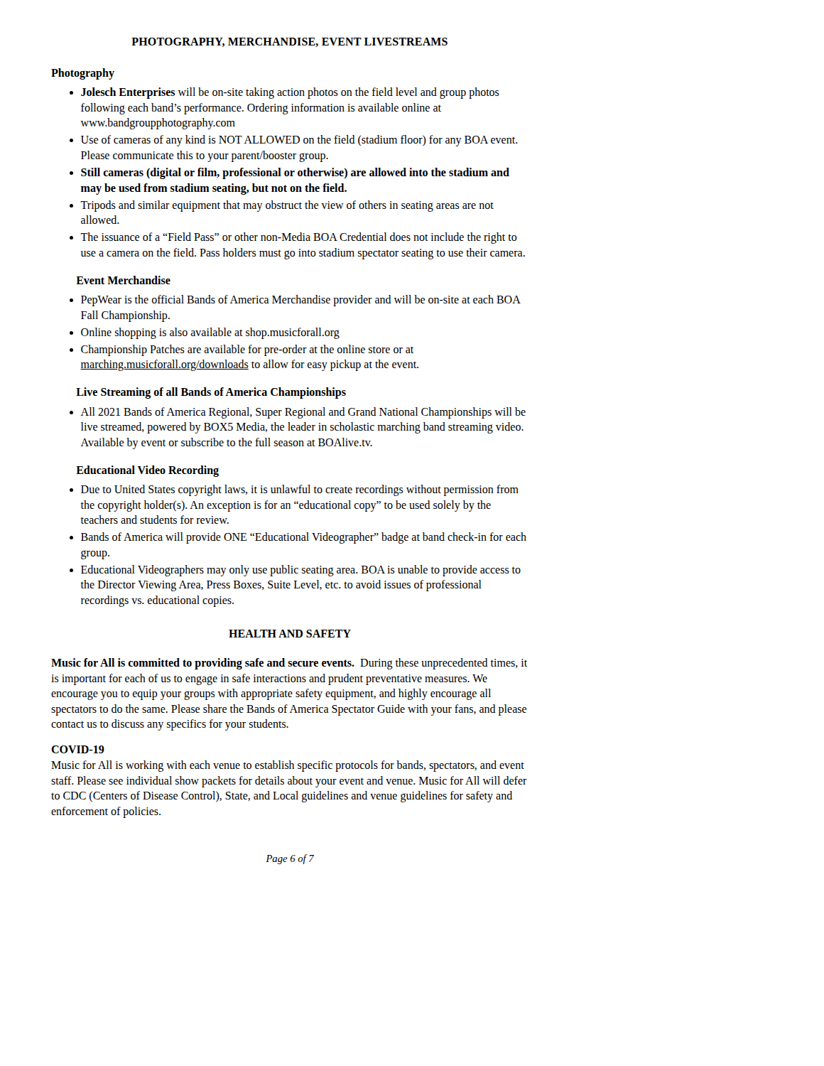Photography, Merchandise, Event Livestreams
Photography
Jolesch Enterprises will be on-site taking action photos on the field level and group photos following each band’s performance. Ordering information is available online at www.bandgroupphotography.com
Use of cameras of any kind is NOT ALLOWED on the field (stadium floor) for any BOA event. Please communicate this to your parent/booster group.
Still cameras (digital or film, professional or otherwise) are allowed into the stadium and may be used from stadium seating, but not on the field.
Tripods and similar equipment that may obstruct the view of others in seating areas are not allowed.
The issuance of a “Field Pass” or other non-Media BOA Credential does not include the right to use a camera on the field. Pass holders must go into stadium spectator seating to use their camera.
Event Merchandise
PepWear is the official Bands of America Merchandise provider and will be on-site at each BOA Fall Championship.
Online shopping is also available at shop.musicforall.org
Championship Patches are available for pre-order at the online store or at marching.musicforall.org/downloads to allow for easy pickup at the event.
Live Streaming of all Bands of America Championships
All 2021 Bands of America Regional, Super Regional and Grand National Championships will be live streamed, powered by BOX5 Media, the leader in scholastic marching band streaming video. Available by event or subscribe to the full season at BOAlive.tv.
Educational Video Recording
Due to United States copyright laws, it is unlawful to create recordings without permission from the copyright holder(s). An exception is for an “educational copy” to be used solely by the teachers and students for review.
Bands of America will provide ONE “Educational Videographer” badge at band check-in for each group.
Educational Videographers may only use public seating area. BOA is unable to provide access to the Director Viewing Area, Press Boxes, Suite Level, etc. to avoid issues of professional recordings vs. educational copies.
Health and Safety
Music for All is committed to providing safe and secure events. During these unprecedented times, it is important for each of us to engage in safe interactions and prudent preventative measures. We encourage you to equip your groups with appropriate safety equipment, and highly encourage all spectators to do the same. Please share the Bands of America Spectator Guide with your fans, and please contact us to discuss any specifics for your students.
COVID-19
Music for All is working with each venue to establish specific protocols for bands, spectators, and event staff. Please see individual show packets for details about your event and venue. Music for All will defer to CDC (Centers of Disease Control), State, and Local guidelines and venue guidelines for safety and enforcement of policies.
Page 6 of 7